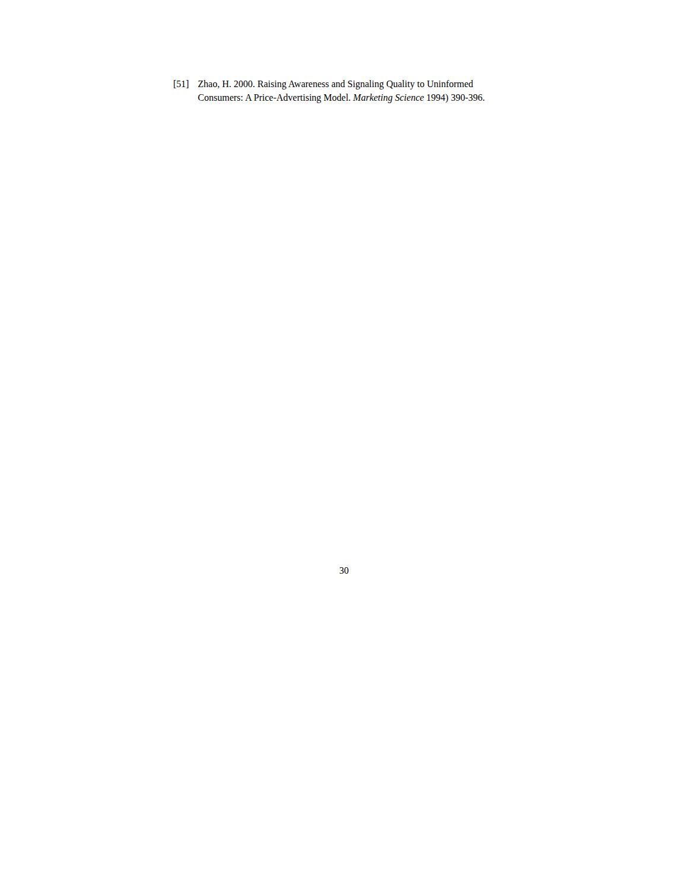[51] Zhao, H. 2000. Raising Awareness and Signaling Quality to Uninformed Consumers: A Price-Advertising Model. Marketing Science 1994) 390-396.
30